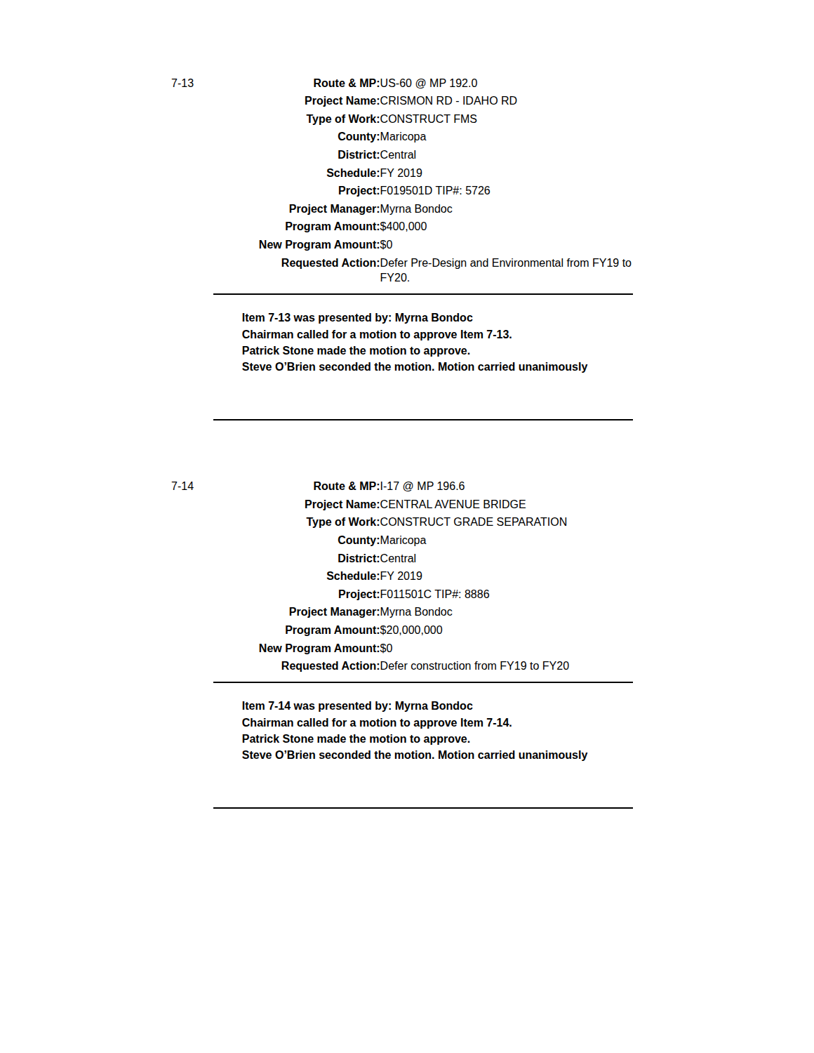| 7-13 | Route & MP: | US-60 @ MP 192.0 |
| | Project Name: | CRISMON RD - IDAHO RD |
| | Type of Work: | CONSTRUCT FMS |
| | County: | Maricopa |
| | District: | Central |
| | Schedule: | FY 2019 |
| | Project: | F019501D TIP#: 5726 |
| | Project Manager: | Myrna Bondoc |
| | Program Amount: | $400,000 |
| | New Program Amount: | $0 |
| | Requested Action: | Defer Pre-Design and Environmental from FY19 to FY20. |
Item 7-13 was presented by: Myrna Bondoc
Chairman called for a motion to approve Item 7-13.
Patrick Stone made the motion to approve.
Steve O’Brien seconded the motion. Motion carried unanimously
| 7-14 | Route & MP: | I-17 @ MP 196.6 |
| | Project Name: | CENTRAL AVENUE BRIDGE |
| | Type of Work: | CONSTRUCT GRADE SEPARATION |
| | County: | Maricopa |
| | District: | Central |
| | Schedule: | FY 2019 |
| | Project: | F011501C TIP#: 8886 |
| | Project Manager: | Myrna Bondoc |
| | Program Amount: | $20,000,000 |
| | New Program Amount: | $0 |
| | Requested Action: | Defer construction from FY19 to FY20 |
Item 7-14 was presented by: Myrna Bondoc
Chairman called for a motion to approve Item 7-14.
Patrick Stone made the motion to approve.
Steve O’Brien seconded the motion. Motion carried unanimously